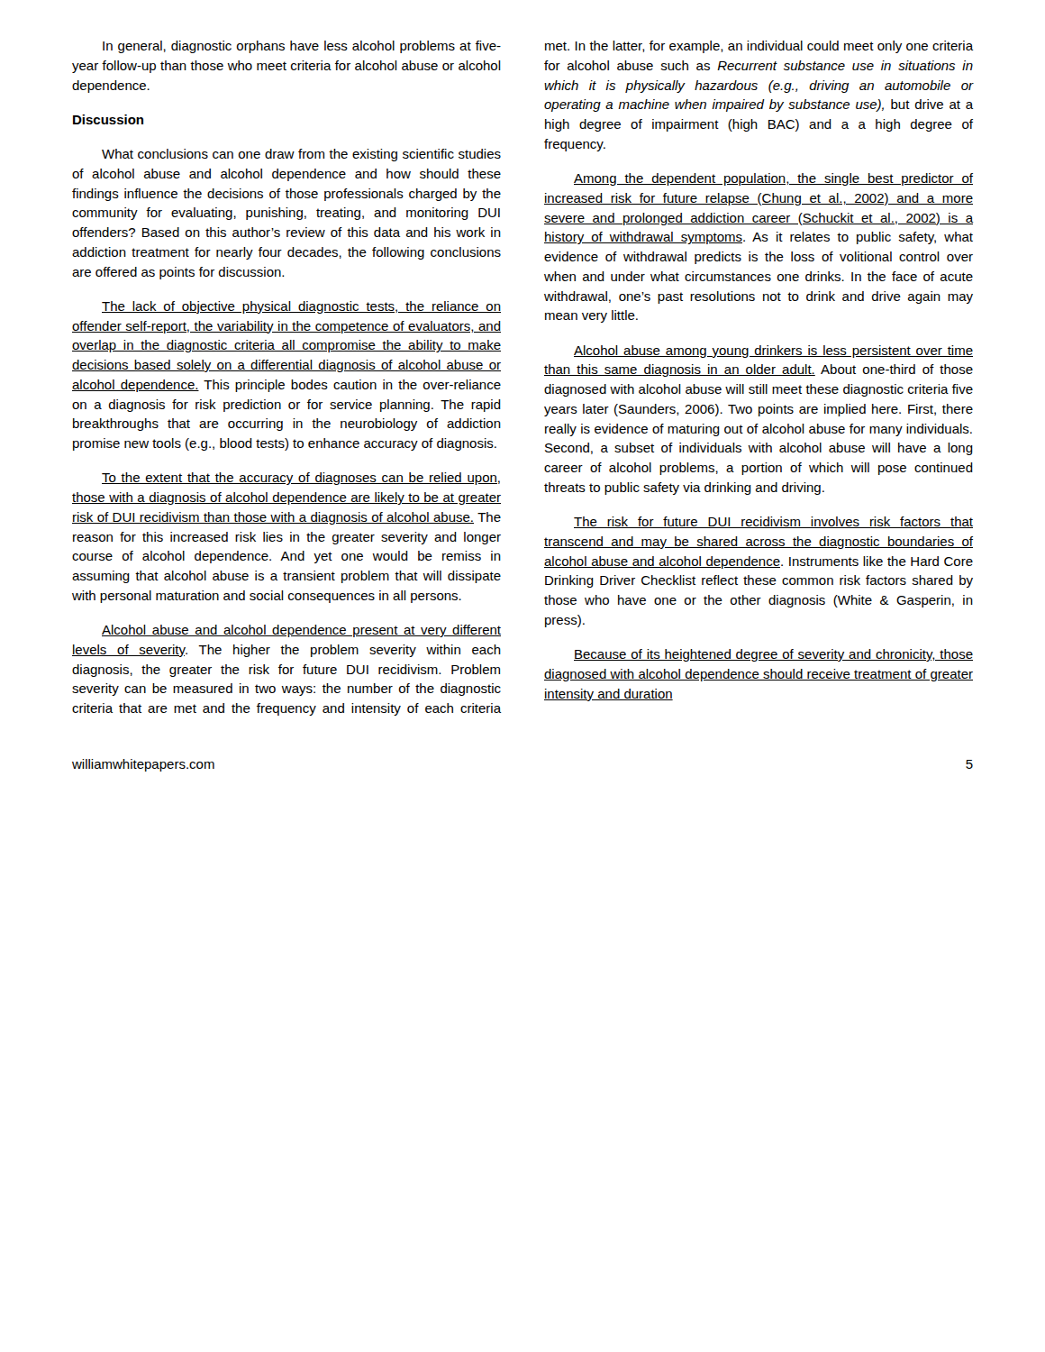In general, diagnostic orphans have less alcohol problems at five-year follow-up than those who meet criteria for alcohol abuse or alcohol dependence.
Discussion
What conclusions can one draw from the existing scientific studies of alcohol abuse and alcohol dependence and how should these findings influence the decisions of those professionals charged by the community for evaluating, punishing, treating, and monitoring DUI offenders? Based on this author’s review of this data and his work in addiction treatment for nearly four decades, the following conclusions are offered as points for discussion.
The lack of objective physical diagnostic tests, the reliance on offender self-report, the variability in the competence of evaluators, and overlap in the diagnostic criteria all compromise the ability to make decisions based solely on a differential diagnosis of alcohol abuse or alcohol dependence. This principle bodes caution in the over-reliance on a diagnosis for risk prediction or for service planning. The rapid breakthroughs that are occurring in the neurobiology of addiction promise new tools (e.g., blood tests) to enhance accuracy of diagnosis.
To the extent that the accuracy of diagnoses can be relied upon, those with a diagnosis of alcohol dependence are likely to be at greater risk of DUI recidivism than those with a diagnosis of alcohol abuse. The reason for this increased risk lies in the greater severity and longer course of alcohol dependence. And yet one would be remiss in assuming that alcohol abuse is a transient problem that will dissipate with personal maturation and social consequences in all persons.
Alcohol abuse and alcohol dependence present at very different levels of severity. The higher the problem severity within each diagnosis, the greater the risk for future DUI recidivism. Problem severity can be measured in two ways: the number of the diagnostic criteria that are met and the frequency and intensity of each criteria met. In the latter, for example, an individual could meet only one criteria for alcohol abuse such as Recurrent substance use in situations in which it is physically hazardous (e.g., driving an automobile or operating a machine when impaired by substance use), but drive at a high degree of impairment (high BAC) and a a high degree of frequency.
Among the dependent population, the single best predictor of increased risk for future relapse (Chung et al., 2002) and a more severe and prolonged addiction career (Schuckit et al., 2002) is a history of withdrawal symptoms. As it relates to public safety, what evidence of withdrawal predicts is the loss of volitional control over when and under what circumstances one drinks. In the face of acute withdrawal, one’s past resolutions not to drink and drive again may mean very little.
Alcohol abuse among young drinkers is less persistent over time than this same diagnosis in an older adult. About one-third of those diagnosed with alcohol abuse will still meet these diagnostic criteria five years later (Saunders, 2006). Two points are implied here. First, there really is evidence of maturing out of alcohol abuse for many individuals. Second, a subset of individuals with alcohol abuse will have a long career of alcohol problems, a portion of which will pose continued threats to public safety via drinking and driving.
The risk for future DUI recidivism involves risk factors that transcend and may be shared across the diagnostic boundaries of alcohol abuse and alcohol dependence. Instruments like the Hard Core Drinking Driver Checklist reflect these common risk factors shared by those who have one or the other diagnosis (White & Gasperin, in press).
Because of its heightened degree of severity and chronicity, those diagnosed with alcohol dependence should receive treatment of greater intensity and duration
williamwhitepapers.com
5